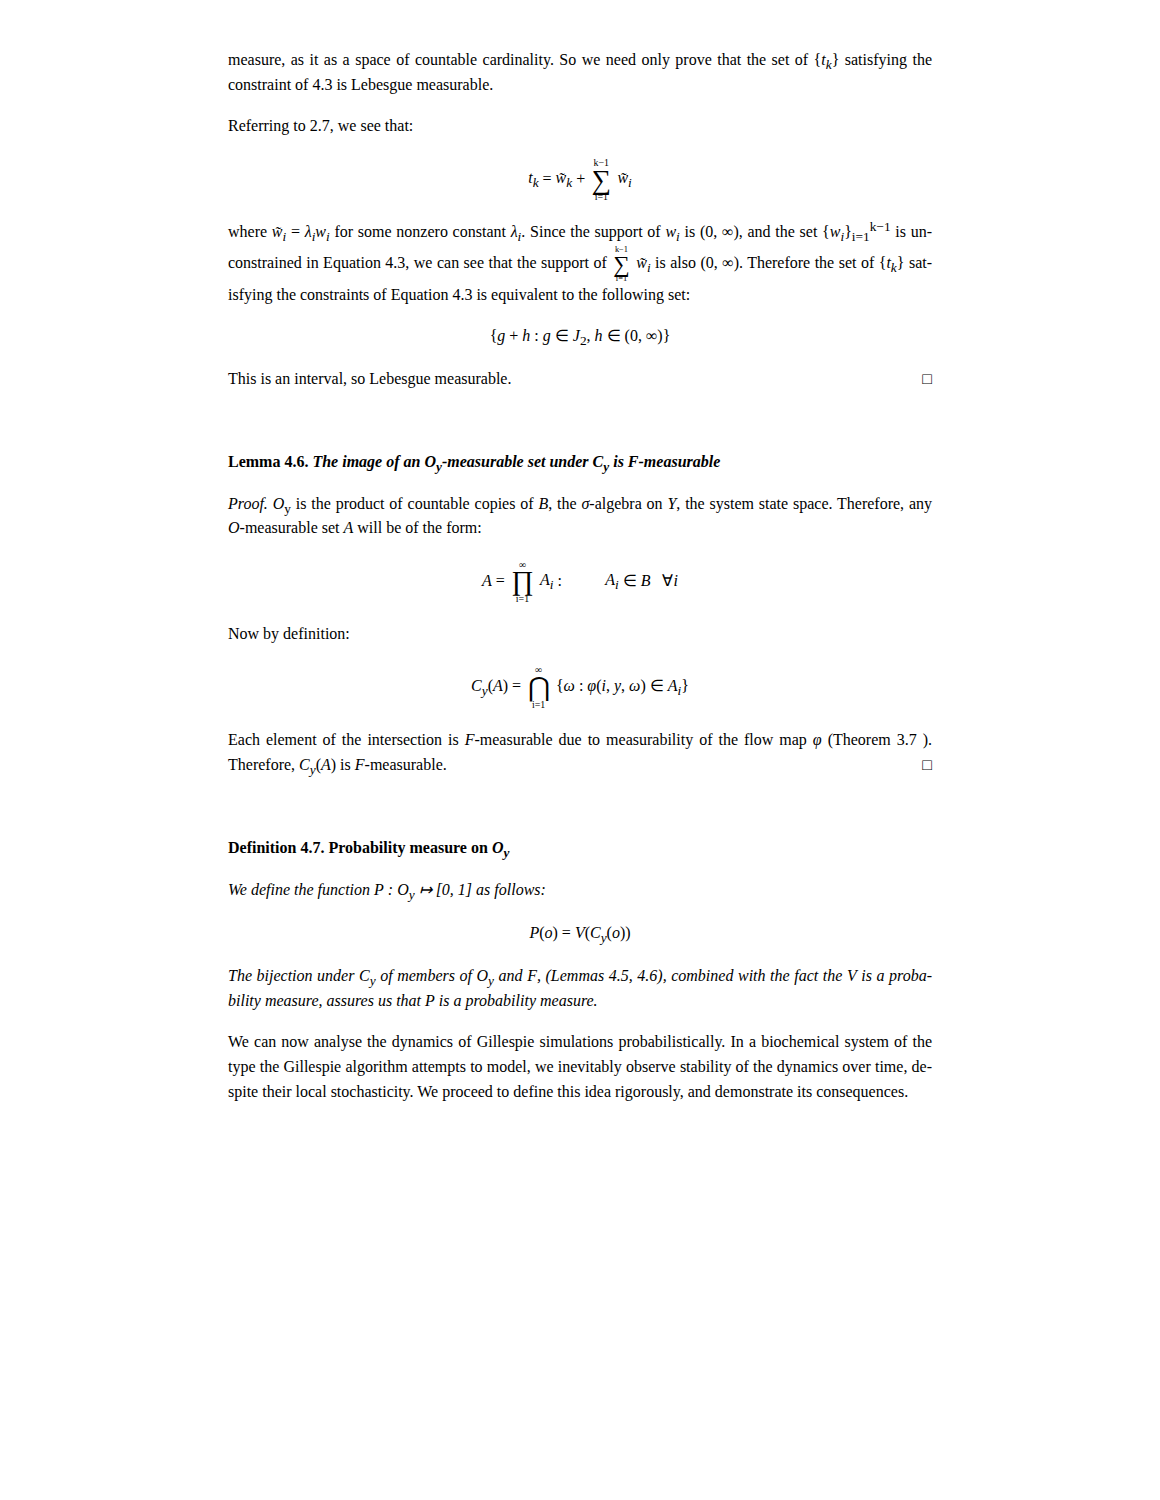measure, as it as a space of countable cardinality. So we need only prove that the set of {tk} satisfying the constraint of 4.3 is Lebesgue measurable.
Referring to 2.7, we see that:
tk = w̃k + k−1∑i=1 w̃i
where w̃i = λiwi for some nonzero constant λi. Since the support of wi is (0, ∞), and the set {wi}i=1k−1 is unconstrained in Equation 4.3, we can see that the support of k−1∑i=1 w̃i is also (0, ∞). Therefore the set of {tk} satisfying the constraints of Equation 4.3 is equivalent to the following set:
{g + h : g ∈ J2, h ∈ (0, ∞)}
This is an interval, so Lebesgue measurable. □
Lemma 4.6. The image of an Oy-measurable set under Cy is F-measurable
Proof. Oy is the product of countable copies of B, the σ-algebra on Y, the system state space. Therefore, any O-measurable set A will be of the form:
A = ∞∏i=1 Ai : Ai ∈ B ∀i
Now by definition:
Cy(A) = ∞⋂i=1 {ω : φ(i, y, ω) ∈ Ai}
Each element of the intersection is F-measurable due to measurability of the flow map φ (Theorem 3.7 ). Therefore, Cy(A) is F-measurable. □
Definition 4.7. Probability measure on Oy
We define the function P : Oy ↦ [0, 1] as follows:
P(o) = V(Cy(o))
The bijection under Cy of members of Oy and F, (Lemmas 4.5, 4.6), combined with the fact the V is a probability measure, assures us that P is a probability measure.
We can now analyse the dynamics of Gillespie simulations probabilistically. In a biochemical system of the type the Gillespie algorithm attempts to model, we inevitably observe stability of the dynamics over time, despite their local stochasticity. We proceed to define this idea rigorously, and demonstrate its consequences.